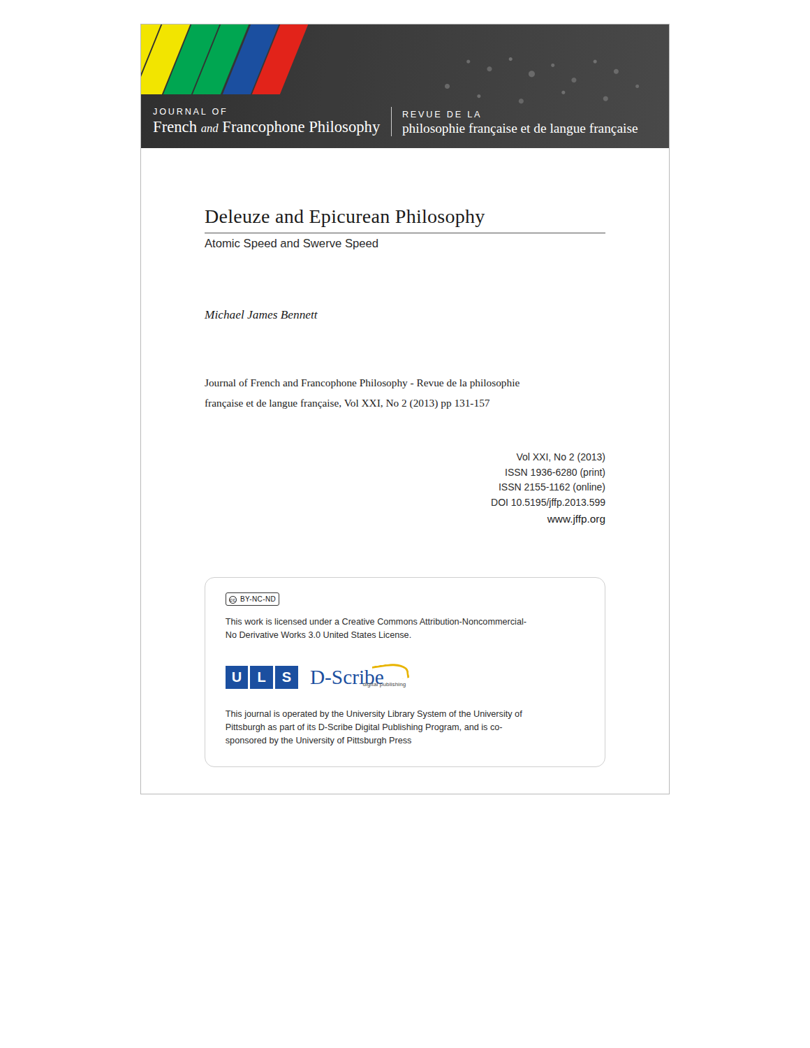Journal of
French and Francophone Philosophy
Revue de la
philosophie française et de langue française
Deleuze and Epicurean Philosophy
Atomic Speed and Swerve Speed
Michael James Bennett
Journal of French and Francophone Philosophy - Revue de la philosophie française et de langue française, Vol XXI, No 2 (2013) pp 131-157
Vol XXI, No 2 (2013)
ISSN 1936-6280 (print)
ISSN 2155-1162 (online)
DOI 10.5195/jffp.2013.599
www.jffp.org
cc BY-NC-ND
This work is licensed under a Creative Commons Attribution-Noncommercial-No Derivative Works 3.0 United States License.
ULS
D-Scribedigital publishing
This journal is operated by the University Library System of the University of Pittsburgh as part of its D-Scribe Digital Publishing Program, and is co-sponsored by the University of Pittsburgh Press